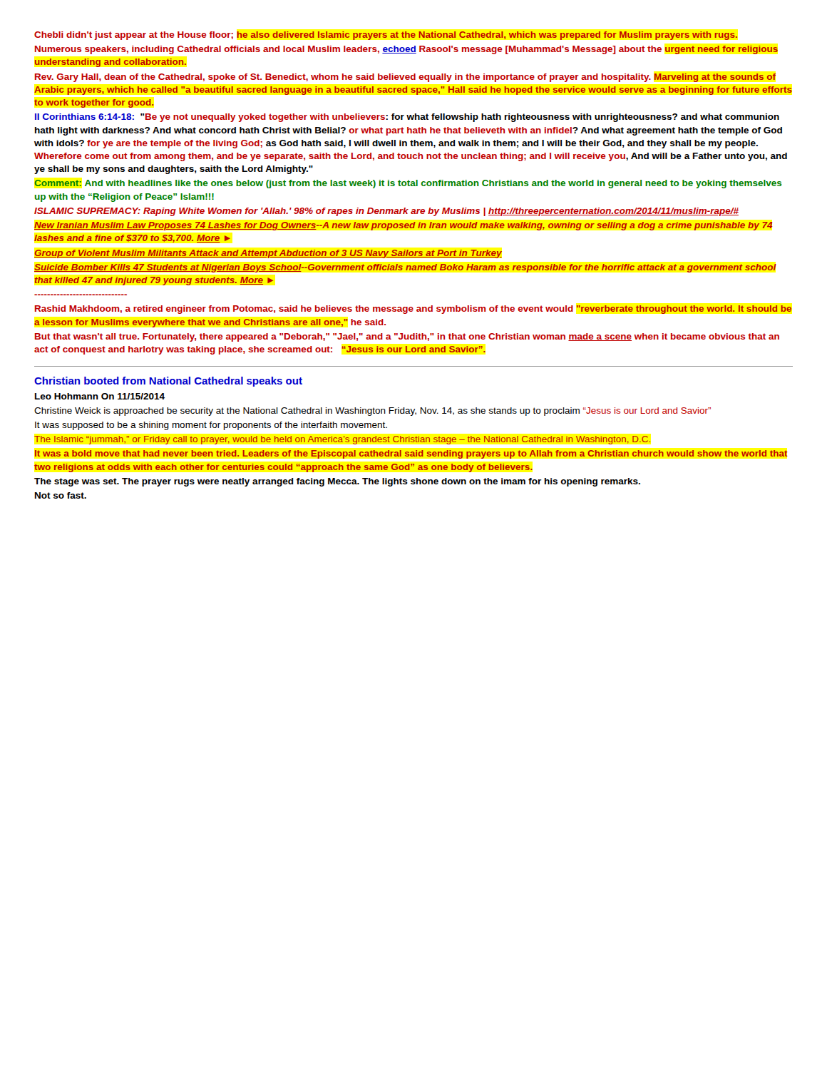Chebli didn't just appear at the House floor; he also delivered Islamic prayers at the National Cathedral, which was prepared for Muslim prayers with rugs.
Numerous speakers, including Cathedral officials and local Muslim leaders, echoed Rasool's message [Muhammad's Message] about the urgent need for religious understanding and collaboration.
Rev. Gary Hall, dean of the Cathedral, spoke of St. Benedict, whom he said believed equally in the importance of prayer and hospitality. Marveling at the sounds of Arabic prayers, which he called "a beautiful sacred language in a beautiful sacred space," Hall said he hoped the service would serve as a beginning for future efforts to work together for good.
II Corinthians 6:14-18: "Be ye not unequally yoked together with unbelievers: for what fellowship hath righteousness with unrighteousness? and what communion hath light with darkness? And what concord hath Christ with Belial? or what part hath he that believeth with an infidel? And what agreement hath the temple of God with idols? for ye are the temple of the living God; as God hath said, I will dwell in them, and walk in them; and I will be their God, and they shall be my people. Wherefore come out from among them, and be ye separate, saith the Lord, and touch not the unclean thing; and I will receive you, And will be a Father unto you, and ye shall be my sons and daughters, saith the Lord Almighty."
Comment: And with headlines like the ones below (just from the last week) it is total confirmation Christians and the world in general need to be yoking themselves up with the “Religion of Peace” Islam!!!
ISLAMIC SUPREMACY: Raping White Women for 'Allah.' 98% of rapes in Denmark are by Muslims | http://threepercenternation.com/2014/11/muslim-rape/#
New Iranian Muslim Law Proposes 74 Lashes for Dog Owners--A new law proposed in Iran would make walking, owning or selling a dog a crime punishable by 74 lashes and a fine of $370 to $3,700. More ►
Group of Violent Muslim Militants Attack and Attempt Abduction of 3 US Navy Sailors at Port in Turkey
Suicide Bomber Kills 47 Students at Nigerian Boys School--Government officials named Boko Haram as responsible for the horrific attack at a government school that killed 47 and injured 79 young students. More ►
-----------------------------
Rashid Makhdoom, a retired engineer from Potomac, said he believes the message and symbolism of the event would "reverberate throughout the world. It should be a lesson for Muslims everywhere that we and Christians are all one," he said.
But that wasn't all true. Fortunately, there appeared a "Deborah," "Jael," and a "Judith," in that one Christian woman made a scene when it became obvious that an act of conquest and harlotry was taking place, she screamed out: “Jesus is our Lord and Savior”.
Christian booted from National Cathedral speaks out
Leo Hohmann On 11/15/2014
Christine Weick is approached be security at the National Cathedral in Washington Friday, Nov. 14, as she stands up to proclaim “Jesus is our Lord and Savior”
It was supposed to be a shining moment for proponents of the interfaith movement.
The Islamic “jummah,” or Friday call to prayer, would be held on America’s grandest Christian stage – the National Cathedral in Washington, D.C.
It was a bold move that had never been tried. Leaders of the Episcopal cathedral said sending prayers up to Allah from a Christian church would show the world that two religions at odds with each other for centuries could “approach the same God” as one body of believers.
The stage was set. The prayer rugs were neatly arranged facing Mecca. The lights shone down on the imam for his opening remarks.
Not so fast.